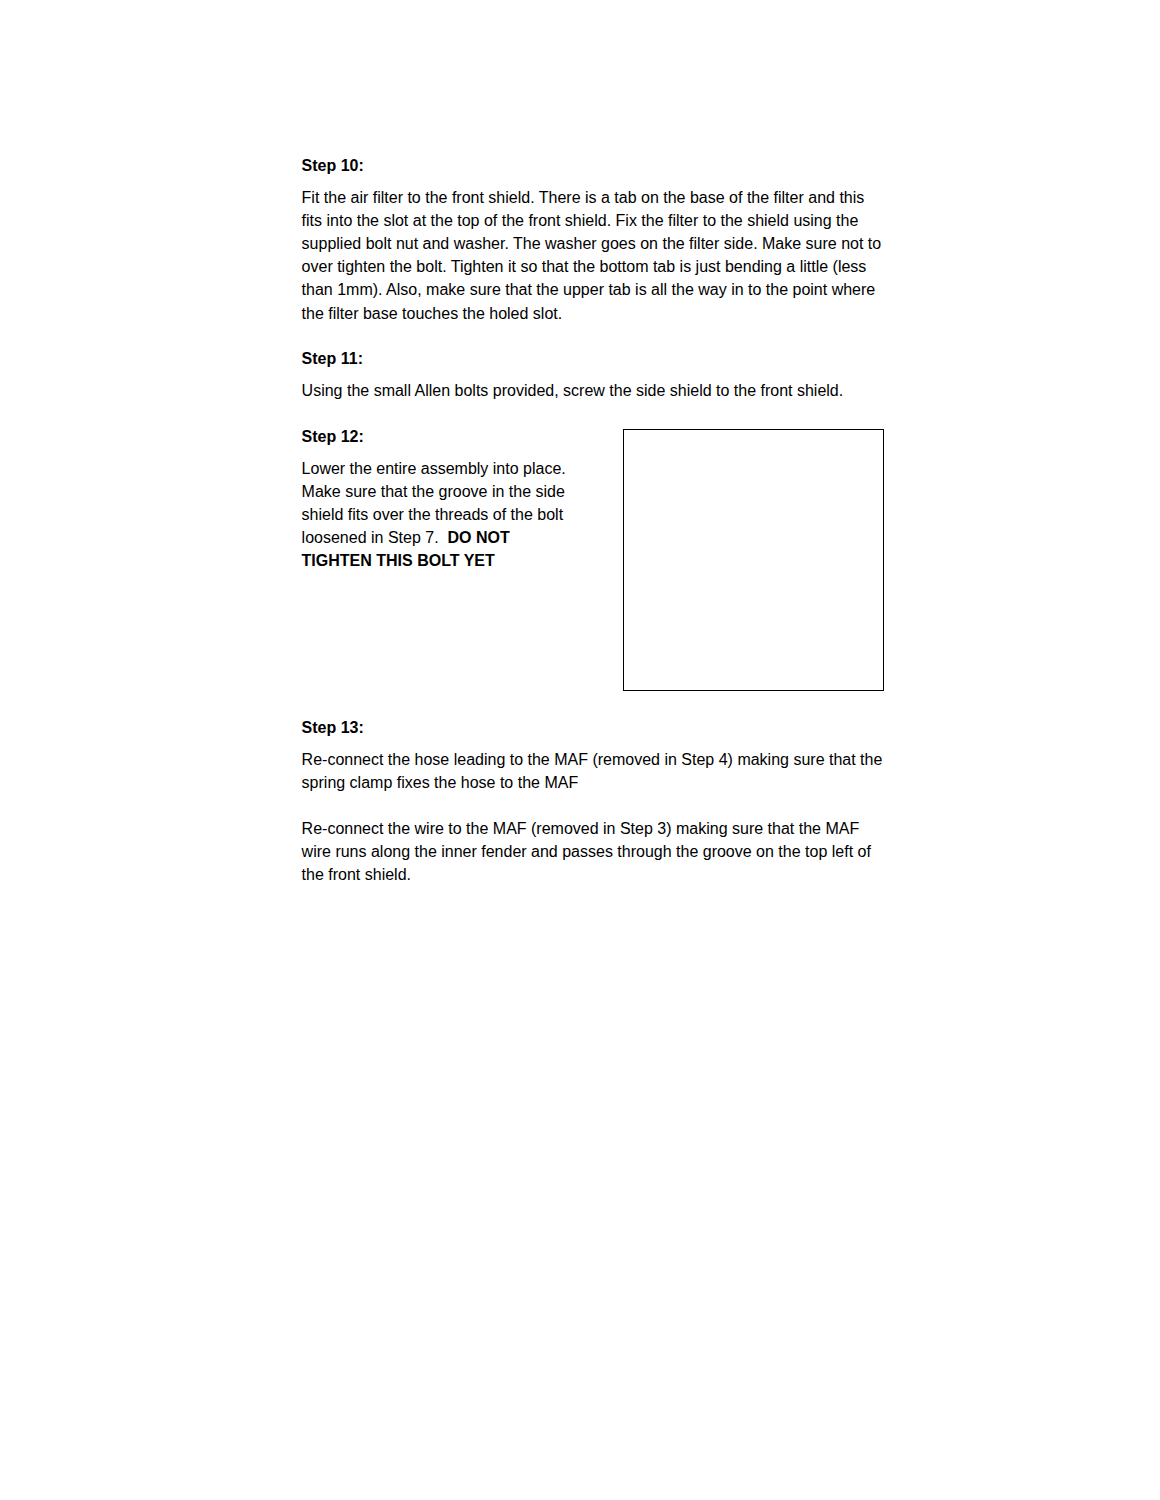Step 10:
Fit the air filter to the front shield. There is a tab on the base of the filter and this fits into the slot at the top of the front shield. Fix the filter to the shield using the supplied bolt nut and washer. The washer goes on the filter side. Make sure not to over tighten the bolt. Tighten it so that the bottom tab is just bending a little (less than 1mm). Also, make sure that the upper tab is all the way in to the point where the filter base touches the holed slot.
Step 11:
Using the small Allen bolts provided, screw the side shield to the front shield.
Step 12:
Lower the entire assembly into place. Make sure that the groove in the side shield fits over the threads of the bolt loosened in Step 7. DO NOT TIGHTEN THIS BOLT YET
Step 13:
Re-connect the hose leading to the MAF (removed in Step 4) making sure that the spring clamp fixes the hose to the MAF
Re-connect the wire to the MAF (removed in Step 3) making sure that the MAF wire runs along the inner fender and passes through the groove on the top left of the front shield.